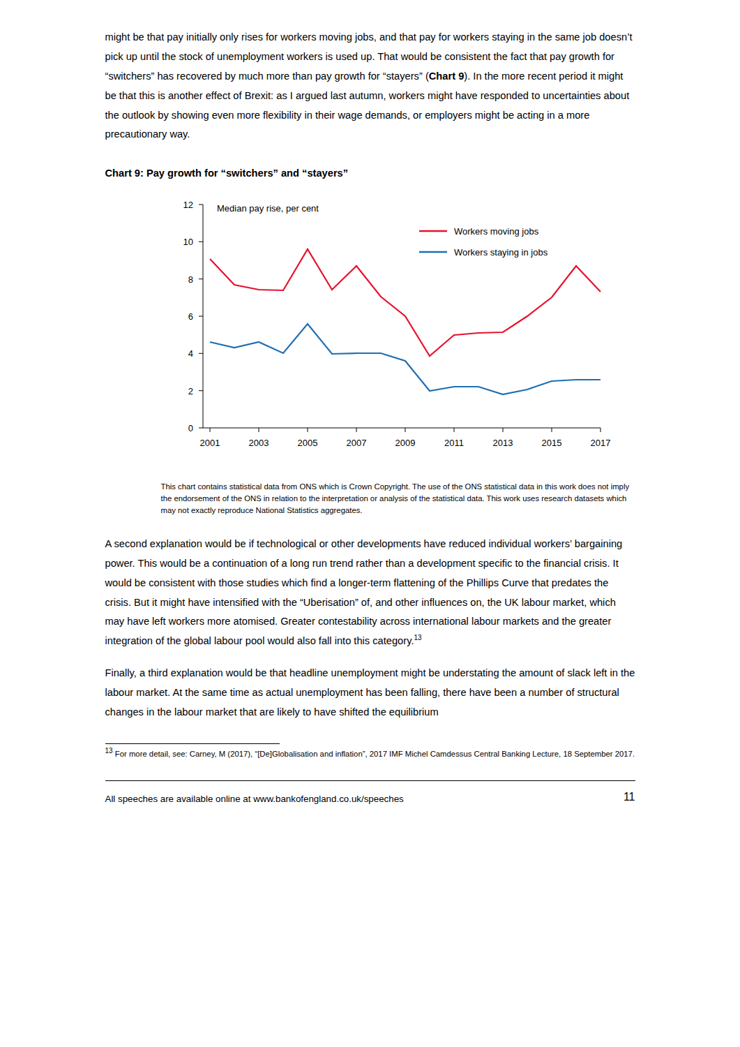might be that pay initially only rises for workers moving jobs, and that pay for workers staying in the same job doesn’t pick up until the stock of unemployment workers is used up. That would be consistent the fact that pay growth for “switchers” has recovered by much more than pay growth for “stayers” (Chart 9). In the more recent period it might be that this is another effect of Brexit: as I argued last autumn, workers might have responded to uncertainties about the outlook by showing even more flexibility in their wage demands, or employers might be acting in a more precautionary way.
Chart 9: Pay growth for “switchers” and “stayers”
0 2 4 6 8 10 12 Median pay rise, per cent 2001 2003 2005 2007 2009 2011 2013 2015 2017 Workers moving jobs Workers staying in jobs
This chart contains statistical data from ONS which is Crown Copyright. The use of the ONS statistical data in this work does not imply the endorsement of the ONS in relation to the interpretation or analysis of the statistical data. This work uses research datasets which may not exactly reproduce National Statistics aggregates.
A second explanation would be if technological or other developments have reduced individual workers’ bargaining power. This would be a continuation of a long run trend rather than a development specific to the financial crisis. It would be consistent with those studies which find a longer-term flattening of the Phillips Curve that predates the crisis. But it might have intensified with the “Uberisation” of, and other influences on, the UK labour market, which may have left workers more atomised. Greater contestability across international labour markets and the greater integration of the global labour pool would also fall into this category.13
Finally, a third explanation would be that headline unemployment might be understating the amount of slack left in the labour market. At the same time as actual unemployment has been falling, there have been a number of structural changes in the labour market that are likely to have shifted the equilibrium
13 For more detail, see: Carney, M (2017), “[De]Globalisation and inflation”, 2017 IMF Michel Camdessus Central Banking Lecture, 18 September 2017.
All speeches are available online at www.bankofengland.co.uk/speeches 11